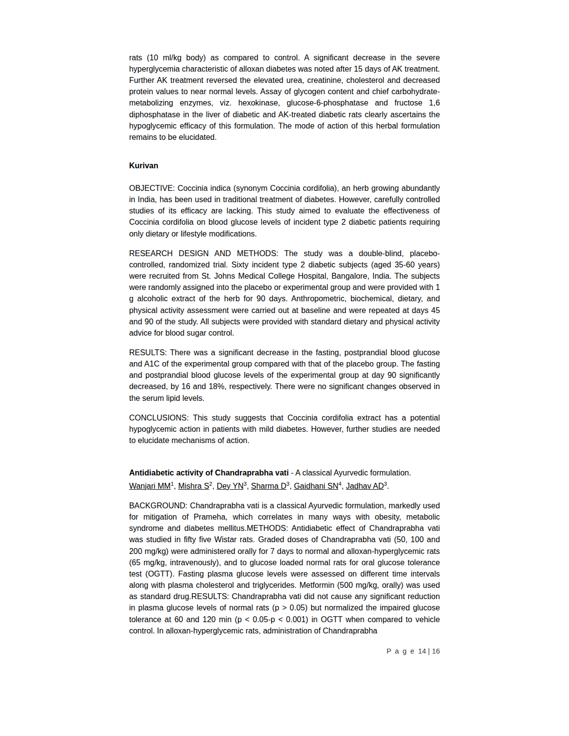rats (10 ml/kg body) as compared to control. A significant decrease in the severe hyperglycemia characteristic of alloxan diabetes was noted after 15 days of AK treatment. Further AK treatment reversed the elevated urea, creatinine, cholesterol and decreased protein values to near normal levels. Assay of glycogen content and chief carbohydrate-metabolizing enzymes, viz. hexokinase, glucose-6-phosphatase and fructose 1,6 diphosphatase in the liver of diabetic and AK-treated diabetic rats clearly ascertains the hypoglycemic efficacy of this formulation. The mode of action of this herbal formulation remains to be elucidated.
Kurivan
OBJECTIVE: Coccinia indica (synonym Coccinia cordifolia), an herb growing abundantly in India, has been used in traditional treatment of diabetes. However, carefully controlled studies of its efficacy are lacking. This study aimed to evaluate the effectiveness of Coccinia cordifolia on blood glucose levels of incident type 2 diabetic patients requiring only dietary or lifestyle modifications.
RESEARCH DESIGN AND METHODS: The study was a double-blind, placebo-controlled, randomized trial. Sixty incident type 2 diabetic subjects (aged 35-60 years) were recruited from St. Johns Medical College Hospital, Bangalore, India. The subjects were randomly assigned into the placebo or experimental group and were provided with 1 g alcoholic extract of the herb for 90 days. Anthropometric, biochemical, dietary, and physical activity assessment were carried out at baseline and were repeated at days 45 and 90 of the study. All subjects were provided with standard dietary and physical activity advice for blood sugar control.
RESULTS: There was a significant decrease in the fasting, postprandial blood glucose and A1C of the experimental group compared with that of the placebo group. The fasting and postprandial blood glucose levels of the experimental group at day 90 significantly decreased, by 16 and 18%, respectively. There were no significant changes observed in the serum lipid levels.
CONCLUSIONS: This study suggests that Coccinia cordifolia extract has a potential hypoglycemic action in patients with mild diabetes. However, further studies are needed to elucidate mechanisms of action.
Antidiabetic activity of Chandraprabha vati - A classical Ayurvedic formulation.
Wanjari MM1, Mishra S2, Dey YN3, Sharma D3, Gaidhani SN4, Jadhav AD3.
BACKGROUND: Chandraprabha vati is a classical Ayurvedic formulation, markedly used for mitigation of Prameha, which correlates in many ways with obesity, metabolic syndrome and diabetes mellitus.METHODS: Antidiabetic effect of Chandraprabha vati was studied in fifty five Wistar rats. Graded doses of Chandraprabha vati (50, 100 and 200 mg/kg) were administered orally for 7 days to normal and alloxan-hyperglycemic rats (65 mg/kg, intravenously), and to glucose loaded normal rats for oral glucose tolerance test (OGTT). Fasting plasma glucose levels were assessed on different time intervals along with plasma cholesterol and triglycerides. Metformin (500 mg/kg, orally) was used as standard drug.RESULTS: Chandraprabha vati did not cause any significant reduction in plasma glucose levels of normal rats (p > 0.05) but normalized the impaired glucose tolerance at 60 and 120 min (p < 0.05-p < 0.001) in OGTT when compared to vehicle control. In alloxan-hyperglycemic rats, administration of Chandraprabha
P a g e 14 | 16